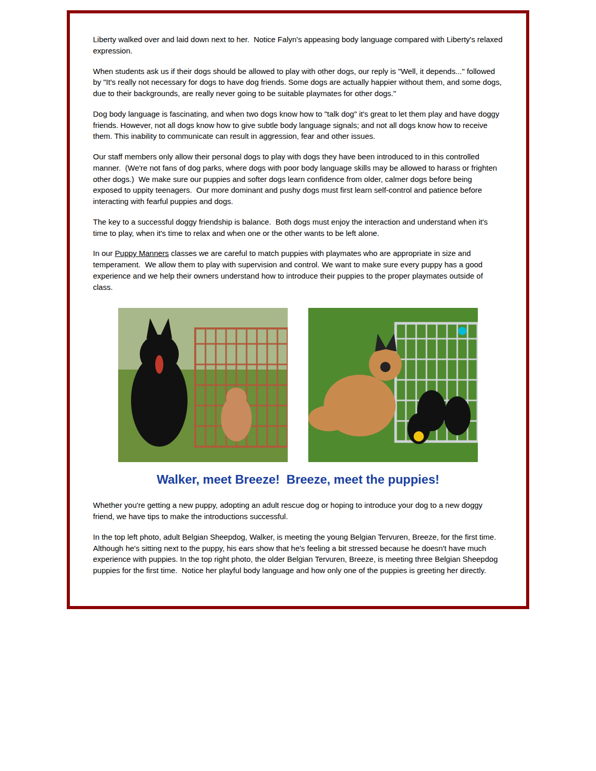Liberty walked over and laid down next to her. Notice Falyn's appeasing body language compared with Liberty's relaxed expression.
When students ask us if their dogs should be allowed to play with other dogs, our reply is "Well, it depends..." followed by "It's really not necessary for dogs to have dog friends. Some dogs are actually happier without them, and some dogs, due to their backgrounds, are really never going to be suitable playmates for other dogs."
Dog body language is fascinating, and when two dogs know how to "talk dog" it's great to let them play and have doggy friends. However, not all dogs know how to give subtle body language signals; and not all dogs know how to receive them. This inability to communicate can result in aggression, fear and other issues.
Our staff members only allow their personal dogs to play with dogs they have been introduced to in this controlled manner. (We're not fans of dog parks, where dogs with poor body language skills may be allowed to harass or frighten other dogs.) We make sure our puppies and softer dogs learn confidence from older, calmer dogs before being exposed to uppity teenagers. Our more dominant and pushy dogs must first learn self-control and patience before interacting with fearful puppies and dogs.
The key to a successful doggy friendship is balance. Both dogs must enjoy the interaction and understand when it's time to play, when it's time to relax and when one or the other wants to be left alone.
In our Puppy Manners classes we are careful to match puppies with playmates who are appropriate in size and temperament. We allow them to play with supervision and control. We want to make sure every puppy has a good experience and we help their owners understand how to introduce their puppies to the proper playmates outside of class.
Walker, meet Breeze! Breeze, meet the puppies!
Whether you're getting a new puppy, adopting an adult rescue dog or hoping to introduce your dog to a new doggy friend, we have tips to make the introductions successful.
In the top left photo, adult Belgian Sheepdog, Walker, is meeting the young Belgian Tervuren, Breeze, for the first time. Although he's sitting next to the puppy, his ears show that he's feeling a bit stressed because he doesn't have much experience with puppies. In the top right photo, the older Belgian Tervuren, Breeze, is meeting three Belgian Sheepdog puppies for the first time. Notice her playful body language and how only one of the puppies is greeting her directly.